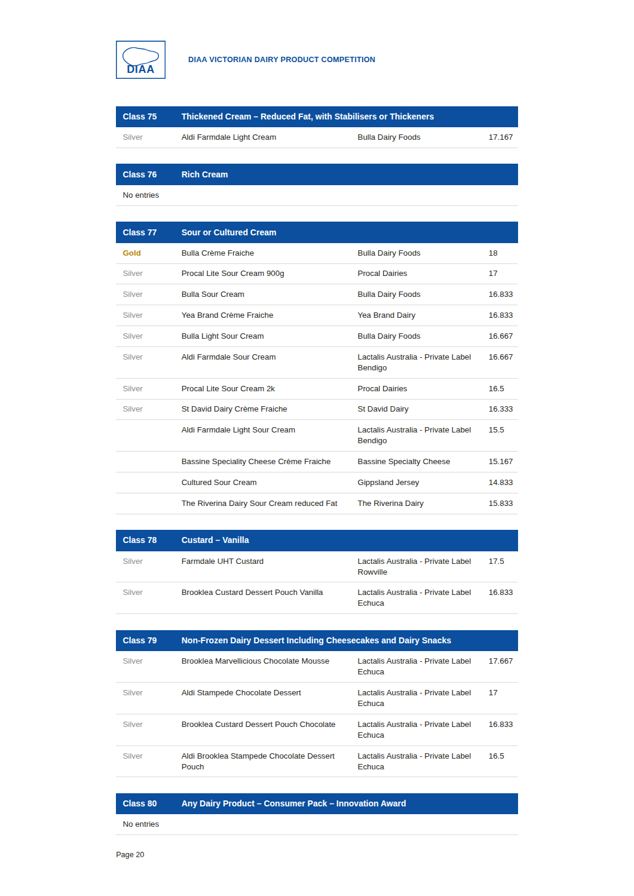DIAA
DIAA Victorian Dairy Product Competition
Class 75 Thickened Cream – Reduced Fat, with Stabilisers or Thickeners
| Silver | Aldi Farmdale Light Cream | Bulla Dairy Foods | 17.167 |
Class 76 Rich Cream
| No entries |
Class 77 Sour or Cultured Cream
| Gold | Bulla Crème Fraiche | Bulla Dairy Foods | 18 |
| Silver | Procal Lite Sour Cream 900g | Procal Dairies | 17 |
| Silver | Bulla Sour Cream | Bulla Dairy Foods | 16.833 |
| Silver | Yea Brand Crème Fraiche | Yea Brand Dairy | 16.833 |
| Silver | Bulla Light Sour Cream | Bulla Dairy Foods | 16.667 |
| Silver | Aldi Farmdale Sour Cream | Lactalis Australia - Private Label Bendigo | 16.667 |
| Silver | Procal Lite Sour Cream 2k | Procal Dairies | 16.5 |
| Silver | St David Dairy Crème Fraiche | St David Dairy | 16.333 |
| | Aldi Farmdale Light Sour Cream | Lactalis Australia - Private Label Bendigo | 15.5 |
| | Bassine Speciality Cheese Crème Fraiche | Bassine Specialty Cheese | 15.167 |
| | Cultured Sour Cream | Gippsland Jersey | 14.833 |
| | The Riverina Dairy Sour Cream reduced Fat | The Riverina Dairy | 15.833 |
Class 78 Custard – Vanilla
| Silver | Farmdale UHT Custard | Lactalis Australia - Private Label Rowville | 17.5 |
| Silver | Brooklea Custard Dessert Pouch Vanilla | Lactalis Australia - Private Label Echuca | 16.833 |
Class 79 Non-Frozen Dairy Dessert Including Cheesecakes and Dairy Snacks
| Silver | Brooklea Marvellicious Chocolate Mousse | Lactalis Australia - Private Label Echuca | 17.667 |
| Silver | Aldi Stampede Chocolate Dessert | Lactalis Australia - Private Label Echuca | 17 |
| Silver | Brooklea Custard Dessert Pouch Chocolate | Lactalis Australia - Private Label Echuca | 16.833 |
| Silver | Aldi Brooklea Stampede Chocolate Dessert Pouch | Lactalis Australia - Private Label Echuca | 16.5 |
Class 80 Any Dairy Product – Consumer Pack – Innovation Award
| No entries |
Page 20